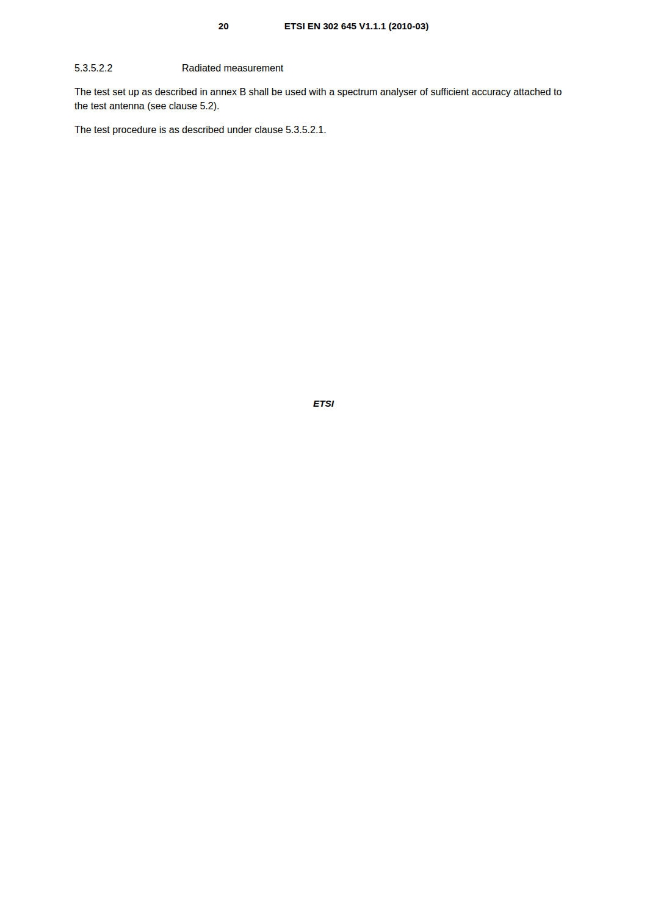20 ETSI EN 302 645 V1.1.1 (2010-03)
5.3.5.2.2 Radiated measurement
The test set up as described in annex B shall be used with a spectrum analyser of sufficient accuracy attached to the test antenna (see clause 5.2).
The test procedure is as described under clause 5.3.5.2.1.
ETSI